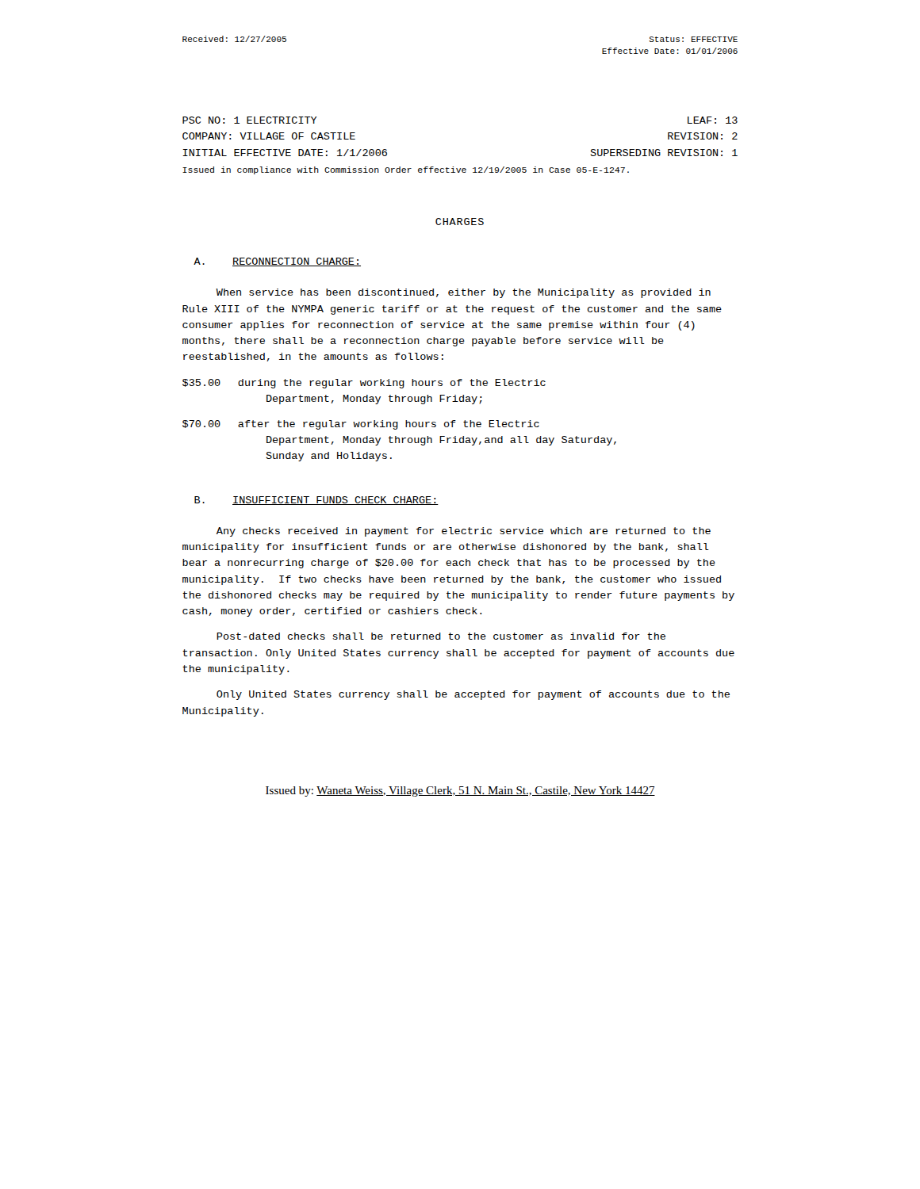Received: 12/27/2005
Status: EFFECTIVE
Effective Date: 01/01/2006
PSC NO: 1 ELECTRICITY LEAF: 13
COMPANY: VILLAGE OF CASTILE REVISION: 2
INITIAL EFFECTIVE DATE: 1/1/2006 SUPERSEDING REVISION: 1
Issued in compliance with Commission Order effective 12/19/2005 in Case 05-E-1247.
CHARGES
A. RECONNECTION CHARGE:
When service has been discontinued, either by the Municipality as provided in Rule XIII of the NYMPA generic tariff or at the request of the customer and the same consumer applies for reconnection of service at the same premise within four (4) months, there shall be a reconnection charge payable before service will be reestablished, in the amounts as follows:
$35.00 during the regular working hours of the ElectricDepartment, Monday through Friday;
$70.00 after the regular working hours of the ElectricDepartment, Monday through Friday,and all day Saturday, Sunday and Holidays.
B. INSUFFICIENT FUNDS CHECK CHARGE:
Any checks received in payment for electric service which are returned to the municipality for insufficient funds or are otherwise dishonored by the bank, shall bear a nonrecurring charge of $20.00 for each check that has to be processed by the municipality. If two checks have been returned by the bank, the customer who issued the dishonored checks may be required by the municipality to render future payments by cash, money order, certified or cashiers check.
Post-dated checks shall be returned to the customer as invalid for the transaction. Only United States currency shall be accepted for payment of accounts due the municipality.
Only United States currency shall be accepted for payment of accounts due to the Municipality.
Issued by: Waneta Weiss, Village Clerk, 51 N. Main St., Castile, New York 14427